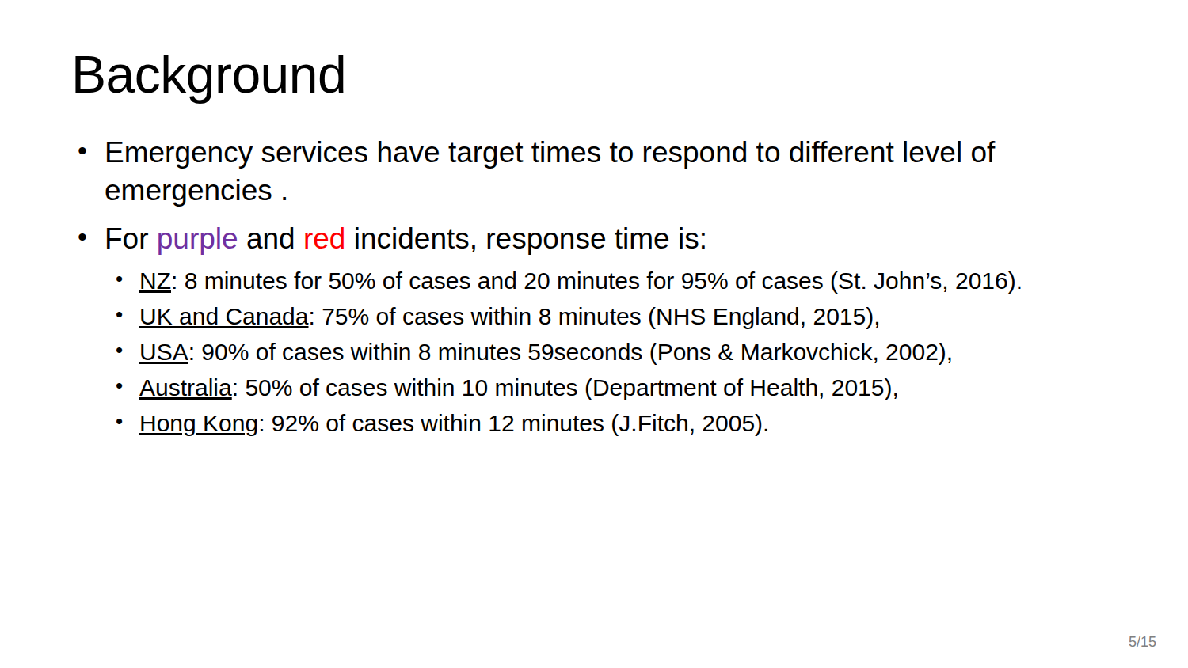Background
Emergency services have target times to respond to different level of emergencies .
For purple and red incidents, response time is:
NZ: 8 minutes for 50% of cases and 20 minutes for 95% of cases (St. John’s, 2016).
UK and Canada: 75% of cases within 8 minutes (NHS England, 2015),
USA: 90% of cases within 8 minutes 59seconds (Pons & Markovchick, 2002),
Australia: 50% of cases within 10 minutes (Department of Health, 2015),
Hong Kong: 92% of cases within 12 minutes (J.Fitch, 2005).
5/15